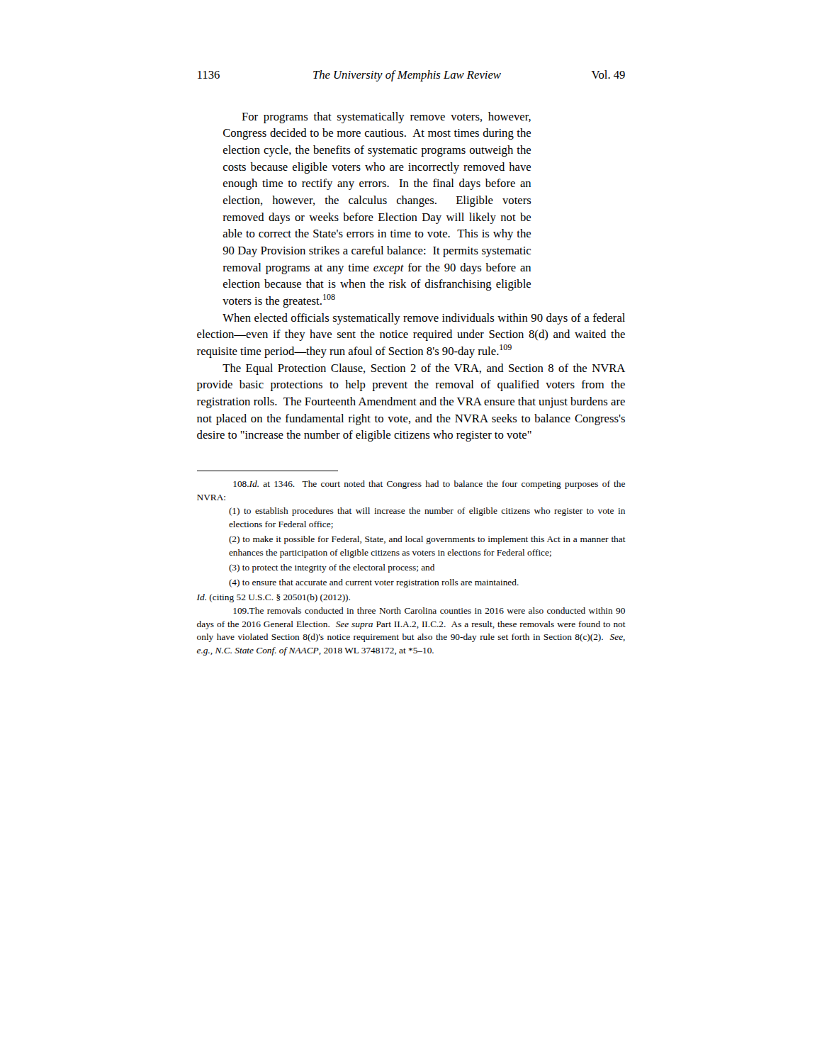1136 The University of Memphis Law Review Vol. 49
For programs that systematically remove voters, however, Congress decided to be more cautious. At most times during the election cycle, the benefits of systematic programs outweigh the costs because eligible voters who are incorrectly removed have enough time to rectify any errors. In the final days before an election, however, the calculus changes. Eligible voters removed days or weeks before Election Day will likely not be able to correct the State's errors in time to vote. This is why the 90 Day Provision strikes a careful balance: It permits systematic removal programs at any time except for the 90 days before an election because that is when the risk of disfranchising eligible voters is the greatest.108
When elected officials systematically remove individuals within 90 days of a federal election—even if they have sent the notice required under Section 8(d) and waited the requisite time period—they run afoul of Section 8's 90-day rule.109
The Equal Protection Clause, Section 2 of the VRA, and Section 8 of the NVRA provide basic protections to help prevent the removal of qualified voters from the registration rolls. The Fourteenth Amendment and the VRA ensure that unjust burdens are not placed on the fundamental right to vote, and the NVRA seeks to balance Congress's desire to "increase the number of eligible citizens who register to vote"
108. Id. at 1346. The court noted that Congress had to balance the four competing purposes of the NVRA:
(1) to establish procedures that will increase the number of eligible citizens who register to vote in elections for Federal office;
(2) to make it possible for Federal, State, and local governments to implement this Act in a manner that enhances the participation of eligible citizens as voters in elections for Federal office;
(3) to protect the integrity of the electoral process; and
(4) to ensure that accurate and current voter registration rolls are maintained.
Id. (citing 52 U.S.C. § 20501(b) (2012)).
109. The removals conducted in three North Carolina counties in 2016 were also conducted within 90 days of the 2016 General Election. See supra Part II.A.2, II.C.2. As a result, these removals were found to not only have violated Section 8(d)'s notice requirement but also the 90-day rule set forth in Section 8(c)(2). See, e.g., N.C. State Conf. of NAACP, 2018 WL 3748172, at *5–10.